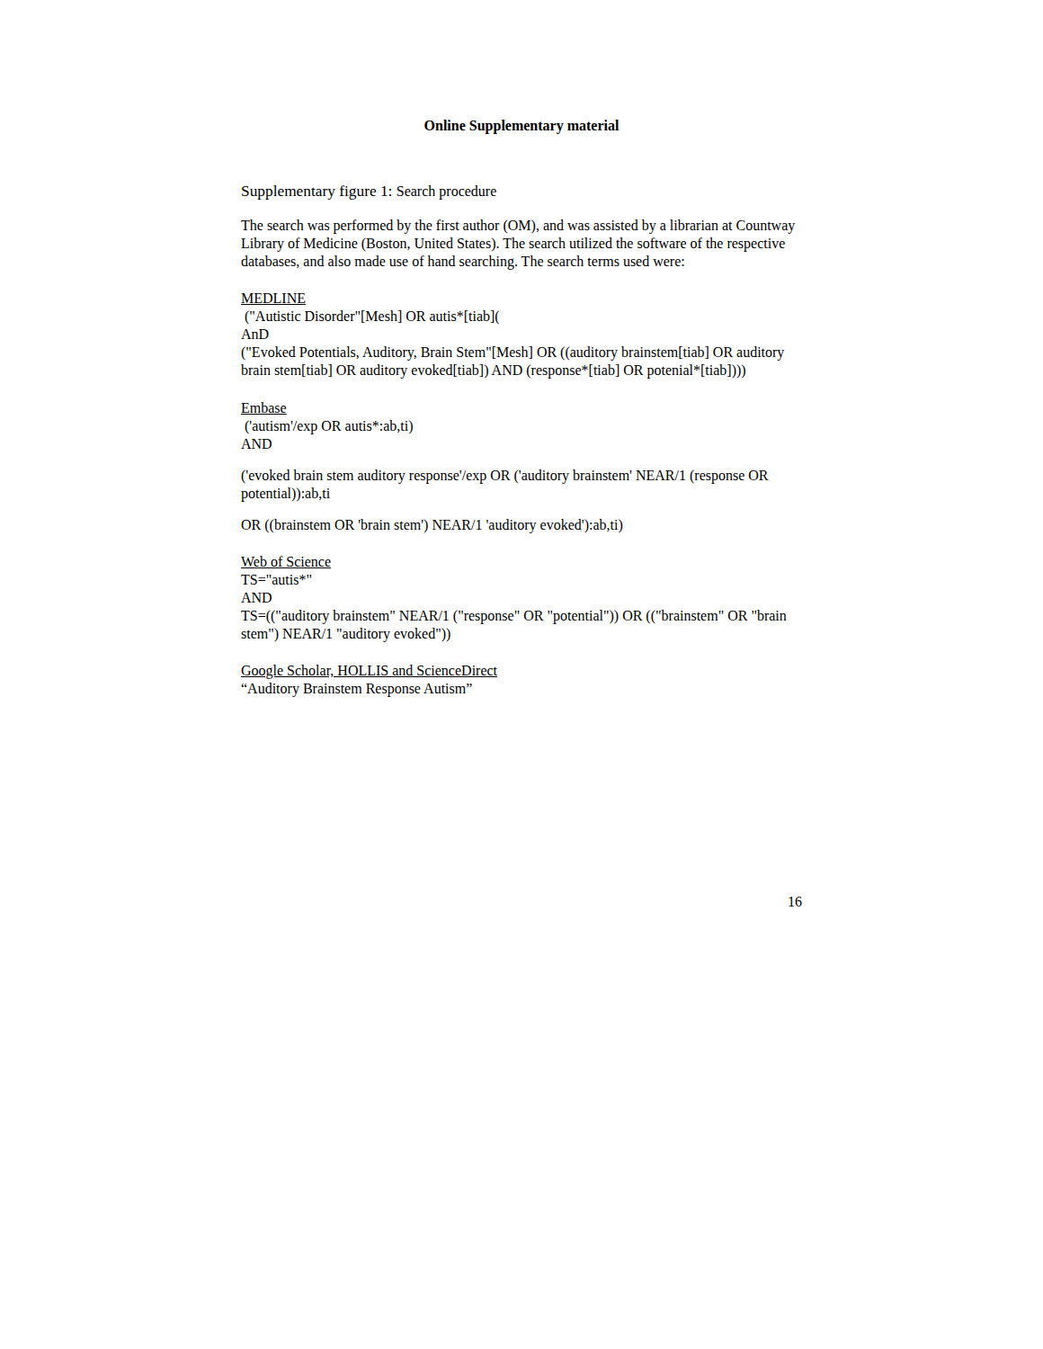Online Supplementary material
Supplementary figure 1: Search procedure
The search was performed by the first author (OM), and was assisted by a librarian at Countway Library of Medicine (Boston, United States). The search utilized the software of the respective databases, and also made use of hand searching. The search terms used were:
MEDLINE
("Autistic Disorder"[Mesh] OR autis*[tiab](
AnD
("Evoked Potentials, Auditory, Brain Stem"[Mesh] OR ((auditory brainstem[tiab] OR auditory brain stem[tiab] OR auditory evoked[tiab]) AND (response*[tiab] OR potenial*[tiab])))
Embase
('autism'/exp OR autis*:ab,ti)
AND
('evoked brain stem auditory response'/exp OR ('auditory brainstem' NEAR/1 (response OR potential)):ab,ti
OR ((brainstem OR 'brain stem') NEAR/1 'auditory evoked'):ab,ti)
Web of Science
TS="autis*"
AND
TS=(("auditory brainstem" NEAR/1 ("response" OR "potential")) OR (("brainstem" OR "brain stem") NEAR/1 "auditory evoked"))
Google Scholar, HOLLIS and ScienceDirect
“Auditory Brainstem Response Autism”
16